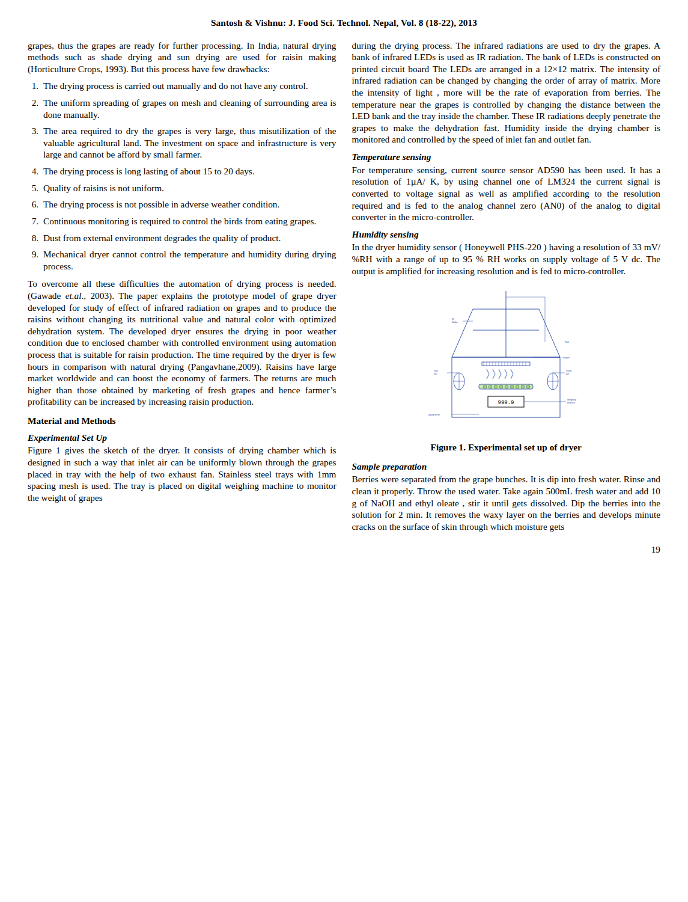Santosh & Vishnu: J. Food Sci. Technol. Nepal, Vol. 8 (18-22), 2013
grapes, thus the grapes are ready for further processing. In India, natural drying methods such as shade drying and sun drying are used for raisin making (Horticulture Crops, 1993). But this process have few drawbacks:
The drying process is carried out manually and do not have any control.
The uniform spreading of grapes on mesh and cleaning of surrounding area is done manually.
The area required to dry the grapes is very large, thus misutilization of the valuable agricultural land. The investment on space and infrastructure is very large and cannot be afford by small farmer.
The drying process is long lasting of about 15 to 20 days.
Quality of raisins is not uniform.
The drying process is not possible in adverse weather condition.
Continuous monitoring is required to control the birds from eating grapes.
Dust from external environment degrades the quality of product.
Mechanical dryer cannot control the temperature and humidity during drying process.
To overcome all these difficulties the automation of drying process is needed. (Gawade et.al., 2003). The paper explains the prototype model of grape dryer developed for study of effect of infrared radiation on grapes and to produce the raisins without changing its nutritional value and natural color with optimized dehydration system. The developed dryer ensures the drying in poor weather condition due to enclosed chamber with controlled environment using automation process that is suitable for raisin production. The time required by the dryer is few hours in comparison with natural drying (Pangavhane,2009). Raisins have large market worldwide and can boost the economy of farmers. The returns are much higher than those obtained by marketing of fresh grapes and hence farmer’s profitability can be increased by increasing raisin production.
Material and Methods
Experimental Set Up
Figure 1 gives the sketch of the dryer. It consists of drying chamber which is designed in such a way that inlet air can be uniformly blown through the grapes placed in tray with the help of two exhaust fan. Stainless steel trays with 1mm spacing mesh is used. The tray is placed on digital weighing machine to monitor the weight of grapes
during the drying process. The infrared radiations are used to dry the grapes. A bank of infrared LEDs is used as IR radiation. The bank of LEDs is constructed on printed circuit board The LEDs are arranged in a 12×12 matrix. The intensity of infrared radiation can be changed by changing the order of array of matrix. More the intensity of light , more will be the rate of evaporation from berries. The temperature near the grapes is controlled by changing the distance between the LED bank and the tray inside the chamber. These IR radiations deeply penetrate the grapes to make the dehydration fast. Humidity inside the drying chamber is monitored and controlled by the speed of inlet fan and outlet fan.
Temperature sensing
For temperature sensing, current source sensor AD590 has been used. It has a resolution of 1µA/ K, by using channel one of LM324 the current signal is converted to voltage signal as well as amplified according to the resolution required and is fed to the analog channel zero (AN0) of the analog to digital converter in the micro-controller.
Humidity sensing
In the dryer humidity sensor ( Honeywell PHS-220 ) having a resolution of 33 mV/ %RH with a range of up to 95 % RH works on supply voltage of 5 V dc. The output is amplified for increasing resolution and is fed to micro-controller.
999.9 IR Radia Rod Grapes Outlet fan Inlet fan Weighing Balance Drying mesh
Figure 1. Experimental set up of dryer
Sample preparation
Berries were separated from the grape bunches. It is dip into fresh water. Rinse and clean it properly. Throw the used water. Take again 500mL fresh water and add 10 g of NaOH and ethyl oleate , stir it until gets dissolved. Dip the berries into the solution for 2 min. It removes the waxy layer on the berries and develops minute cracks on the surface of skin through which moisture gets
19